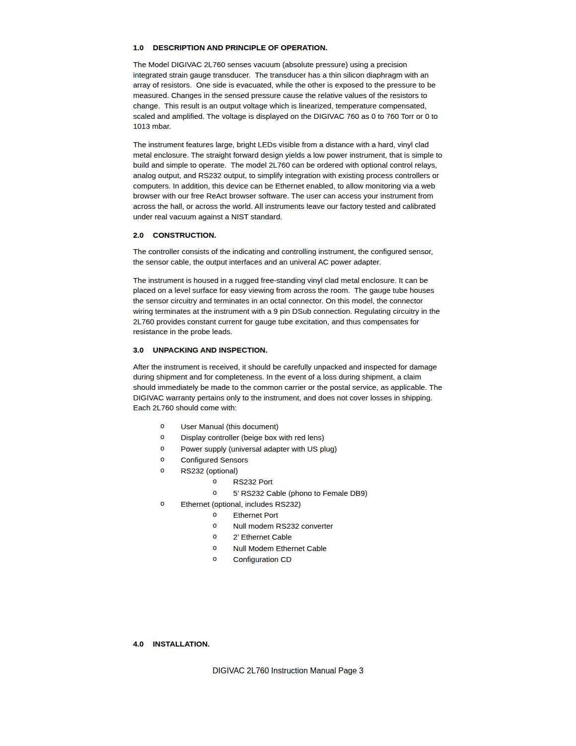1.0 DESCRIPTION AND PRINCIPLE OF OPERATION.
The Model DIGIVAC 2L760 senses vacuum (absolute pressure) using a precision integrated strain gauge transducer. The transducer has a thin silicon diaphragm with an array of resistors. One side is evacuated, while the other is exposed to the pressure to be measured. Changes in the sensed pressure cause the relative values of the resistors to change. This result is an output voltage which is linearized, temperature compensated, scaled and amplified. The voltage is displayed on the DIGIVAC 760 as 0 to 760 Torr or 0 to 1013 mbar.
The instrument features large, bright LEDs visible from a distance with a hard, vinyl clad metal enclosure. The straight forward design yields a low power instrument, that is simple to build and simple to operate. The model 2L760 can be ordered with optional control relays, analog output, and RS232 output, to simplify integration with existing process controllers or computers. In addition, this device can be Ethernet enabled, to allow monitoring via a web browser with our free ReAct browser software. The user can access your instrument from across the hall, or across the world. All instruments leave our factory tested and calibrated under real vacuum against a NIST standard.
2.0 CONSTRUCTION.
The controller consists of the indicating and controlling instrument, the configured sensor, the sensor cable, the output interfaces and an univeral AC power adapter.
The instrument is housed in a rugged free-standing vinyl clad metal enclosure. It can be placed on a level surface for easy viewing from across the room. The gauge tube houses the sensor circuitry and terminates in an octal connector. On this model, the connector wiring terminates at the instrument with a 9 pin DSub connection. Regulating circuitry in the 2L760 provides constant current for gauge tube excitation, and thus compensates for resistance in the probe leads.
3.0 UNPACKING AND INSPECTION.
After the instrument is received, it should be carefully unpacked and inspected for damage during shipment and for completeness. In the event of a loss during shipment, a claim should immediately be made to the common carrier or the postal service, as applicable. The DIGIVAC warranty pertains only to the instrument, and does not cover losses in shipping. Each 2L760 should come with:
o User Manual (this document)
o Display controller (beige box with red lens)
o Power supply (universal adapter with US plug)
o Configured Sensors
o RS232 (optional)
o RS232 Port
o5’ RS232 Cable (phono to Female DB9)
o Ethernet (optional, includes RS232)
o Ethernet Port
o Null modem RS232 converter
o2’ Ethernet Cable
o Null Modem Ethernet Cable
o Configuration CD
4.0 INSTALLATION.
DIGIVAC 2L760 Instruction Manual Page 3